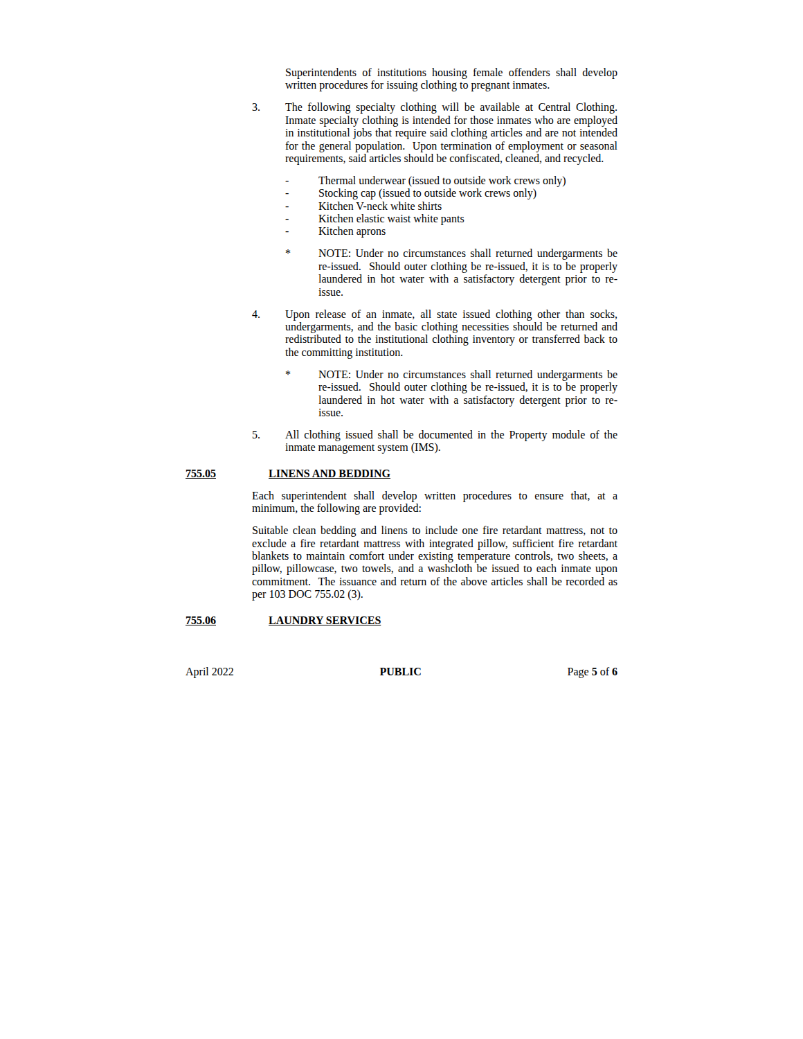Superintendents of institutions housing female offenders shall develop written procedures for issuing clothing to pregnant inmates.
3.
The following specialty clothing will be available at Central Clothing. Inmate specialty clothing is intended for those inmates who are employed in institutional jobs that require said clothing articles and are not intended for the general population. Upon termination of employment or seasonal requirements, said articles should be confiscated, cleaned, and recycled.
-
Thermal underwear (issued to outside work crews only)
-
Stocking cap (issued to outside work crews only)
-
Kitchen V-neck white shirts
-
Kitchen elastic waist white pants
-
Kitchen aprons
*
NOTE: Under no circumstances shall returned undergarments be re-issued. Should outer clothing be re-issued, it is to be properly laundered in hot water with a satisfactory detergent prior to re-issue.
4.
Upon release of an inmate, all state issued clothing other than socks, undergarments, and the basic clothing necessities should be returned and redistributed to the institutional clothing inventory or transferred back to the committing institution.
*
NOTE: Under no circumstances shall returned undergarments be re-issued. Should outer clothing be re-issued, it is to be properly laundered in hot water with a satisfactory detergent prior to re-issue.
5.
All clothing issued shall be documented in the Property module of the inmate management system (IMS).
755.05
LINENS AND BEDDING
Each superintendent shall develop written procedures to ensure that, at a minimum, the following are provided:
Suitable clean bedding and linens to include one fire retardant mattress, not to exclude a fire retardant mattress with integrated pillow, sufficient fire retardant blankets to maintain comfort under existing temperature controls, two sheets, a pillow, pillowcase, two towels, and a washcloth be issued to each inmate upon commitment. The issuance and return of the above articles shall be recorded as per 103 DOC 755.02 (3).
755.06
LAUNDRY SERVICES
April 2022
PUBLIC
Page 5 of 6